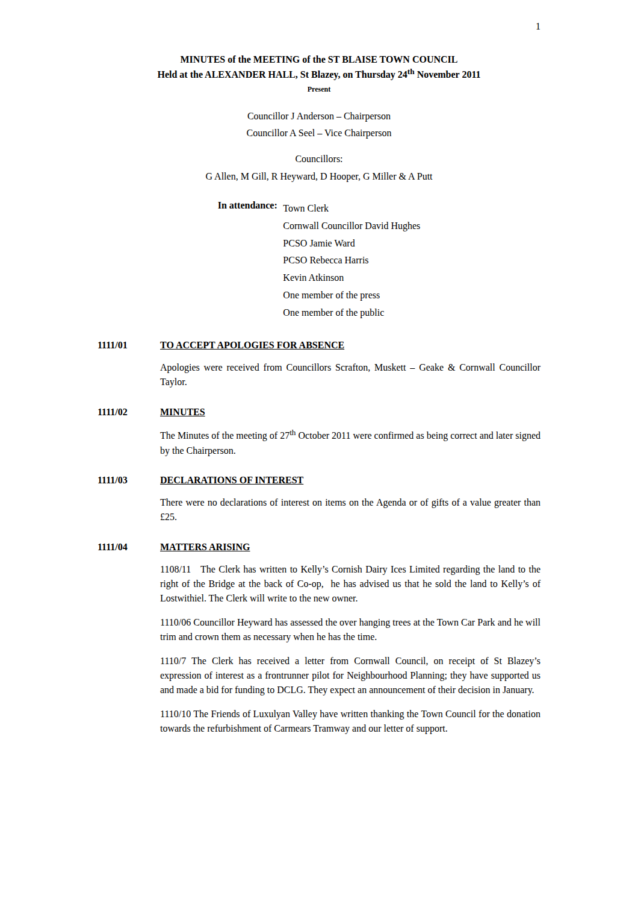1
MINUTES of the MEETING of the ST BLAISE TOWN COUNCIL
Held at the ALEXANDER HALL, St Blazey, on Thursday 24th November 2011
Present
Councillor J Anderson – Chairperson
Councillor A Seel – Vice Chairperson
Councillors:
G Allen, M Gill, R Heyward, D Hooper, G Miller & A Putt
In attendance:
Town Clerk
Cornwall Councillor David Hughes
PCSO Jamie Ward
PCSO Rebecca Harris
Kevin Atkinson
One member of the press
One member of the public
1111/01
TO ACCEPT APOLOGIES FOR ABSENCE
Apologies were received from Councillors Scrafton, Muskett – Geake & Cornwall Councillor Taylor.
1111/02
MINUTES
The Minutes of the meeting of 27th October 2011 were confirmed as being correct and later signed by the Chairperson.
1111/03
DECLARATIONS OF INTEREST
There were no declarations of interest on items on the Agenda or of gifts of a value greater than £25.
1111/04
MATTERS ARISING
1108/11 The Clerk has written to Kelly’s Cornish Dairy Ices Limited regarding the land to the right of the Bridge at the back of Co-op, he has advised us that he sold the land to Kelly’s of Lostwithiel. The Clerk will write to the new owner.
1110/06 Councillor Heyward has assessed the over hanging trees at the Town Car Park and he will trim and crown them as necessary when he has the time.
1110/7 The Clerk has received a letter from Cornwall Council, on receipt of St Blazey’s expression of interest as a frontrunner pilot for Neighbourhood Planning; they have supported us and made a bid for funding to DCLG. They expect an announcement of their decision in January.
1110/10 The Friends of Luxulyan Valley have written thanking the Town Council for the donation towards the refurbishment of Carmears Tramway and our letter of support.